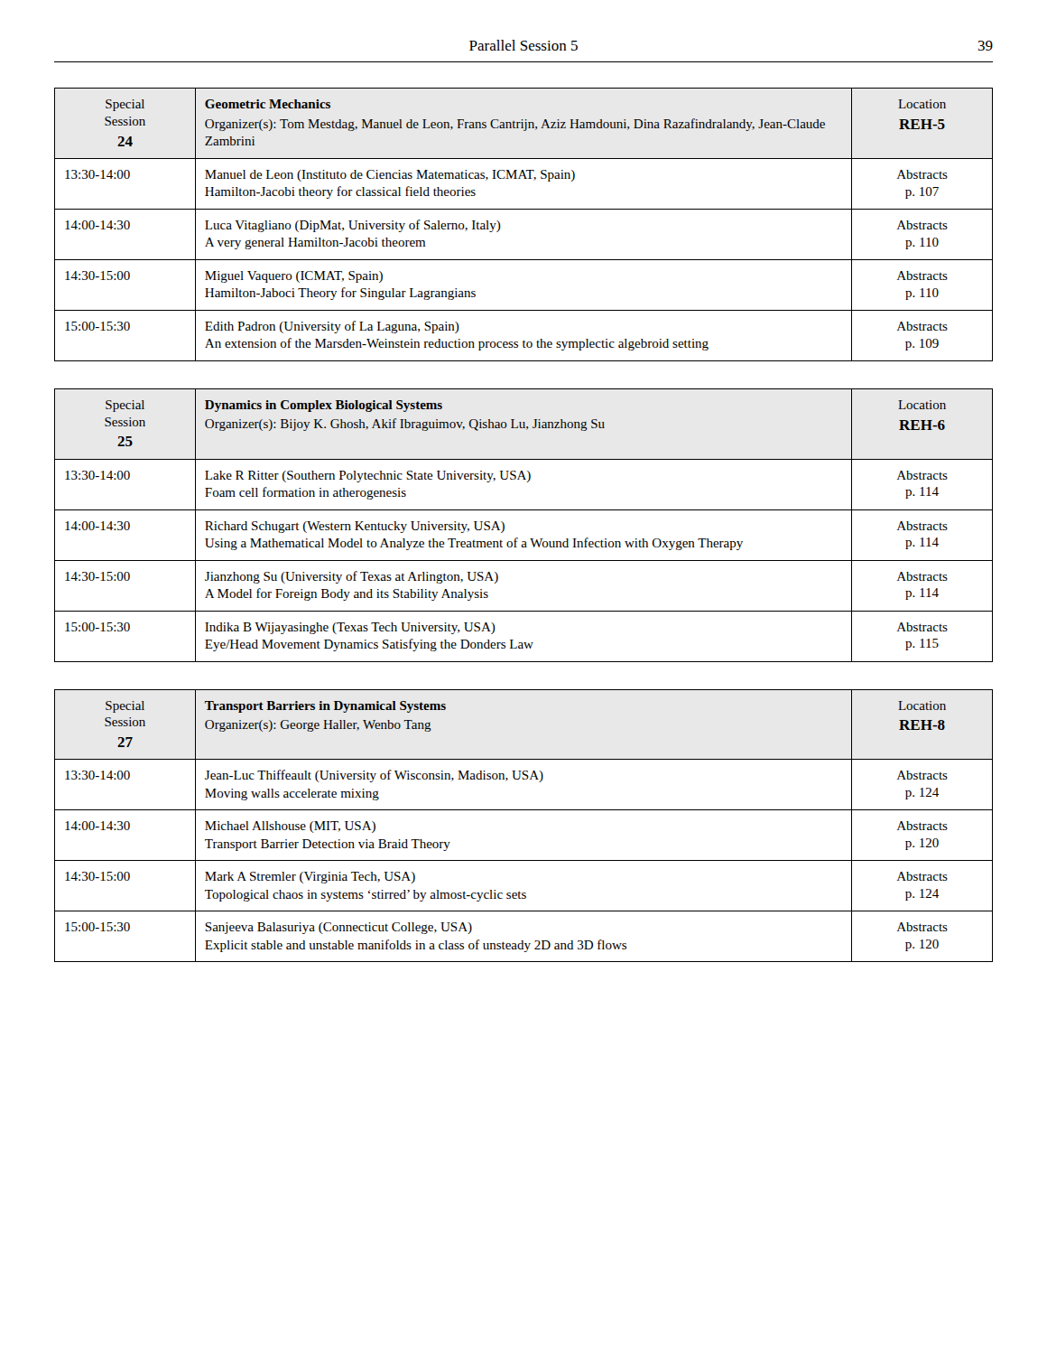Parallel Session 5 39
| Special Session 24 | Geometric Mechanics Organizer(s): Tom Mestdag, Manuel de Leon, Frans Cantrijn, Aziz Hamdouni, Dina Razafindralandy, Jean-Claude Zambrini | Location REH-5 |
| 13:30-14:00 | Manuel de Leon (Instituto de Ciencias Matematicas, ICMAT, Spain) Hamilton-Jacobi theory for classical field theories | Abstracts p. 107 |
| 14:00-14:30 | Luca Vitagliano (DipMat, University of Salerno, Italy) A very general Hamilton-Jacobi theorem | Abstracts p. 110 |
| 14:30-15:00 | Miguel Vaquero (ICMAT, Spain) Hamilton-Jaboci Theory for Singular Lagrangians | Abstracts p. 110 |
| 15:00-15:30 | Edith Padron (University of La Laguna, Spain) An extension of the Marsden-Weinstein reduction process to the symplectic algebroid setting | Abstracts p. 109 |
| Special Session 25 | Dynamics in Complex Biological Systems Organizer(s): Bijoy K. Ghosh, Akif Ibraguimov, Qishao Lu, Jianzhong Su | Location REH-6 |
| 13:30-14:00 | Lake R Ritter (Southern Polytechnic State University, USA) Foam cell formation in atherogenesis | Abstracts p. 114 |
| 14:00-14:30 | Richard Schugart (Western Kentucky University, USA) Using a Mathematical Model to Analyze the Treatment of a Wound Infection with Oxygen Therapy | Abstracts p. 114 |
| 14:30-15:00 | Jianzhong Su (University of Texas at Arlington, USA) A Model for Foreign Body and its Stability Analysis | Abstracts p. 114 |
| 15:00-15:30 | Indika B Wijayasinghe (Texas Tech University, USA) Eye/Head Movement Dynamics Satisfying the Donders Law | Abstracts p. 115 |
| Special Session 27 | Transport Barriers in Dynamical Systems Organizer(s): George Haller, Wenbo Tang | Location REH-8 |
| 13:30-14:00 | Jean-Luc Thiffeault (University of Wisconsin, Madison, USA) Moving walls accelerate mixing | Abstracts p. 124 |
| 14:00-14:30 | Michael Allshouse (MIT, USA) Transport Barrier Detection via Braid Theory | Abstracts p. 120 |
| 14:30-15:00 | Mark A Stremler (Virginia Tech, USA) Topological chaos in systems ‘stirred’ by almost-cyclic sets | Abstracts p. 124 |
| 15:00-15:30 | Sanjeeva Balasuriya (Connecticut College, USA) Explicit stable and unstable manifolds in a class of unsteady 2D and 3D flows | Abstracts p. 120 |